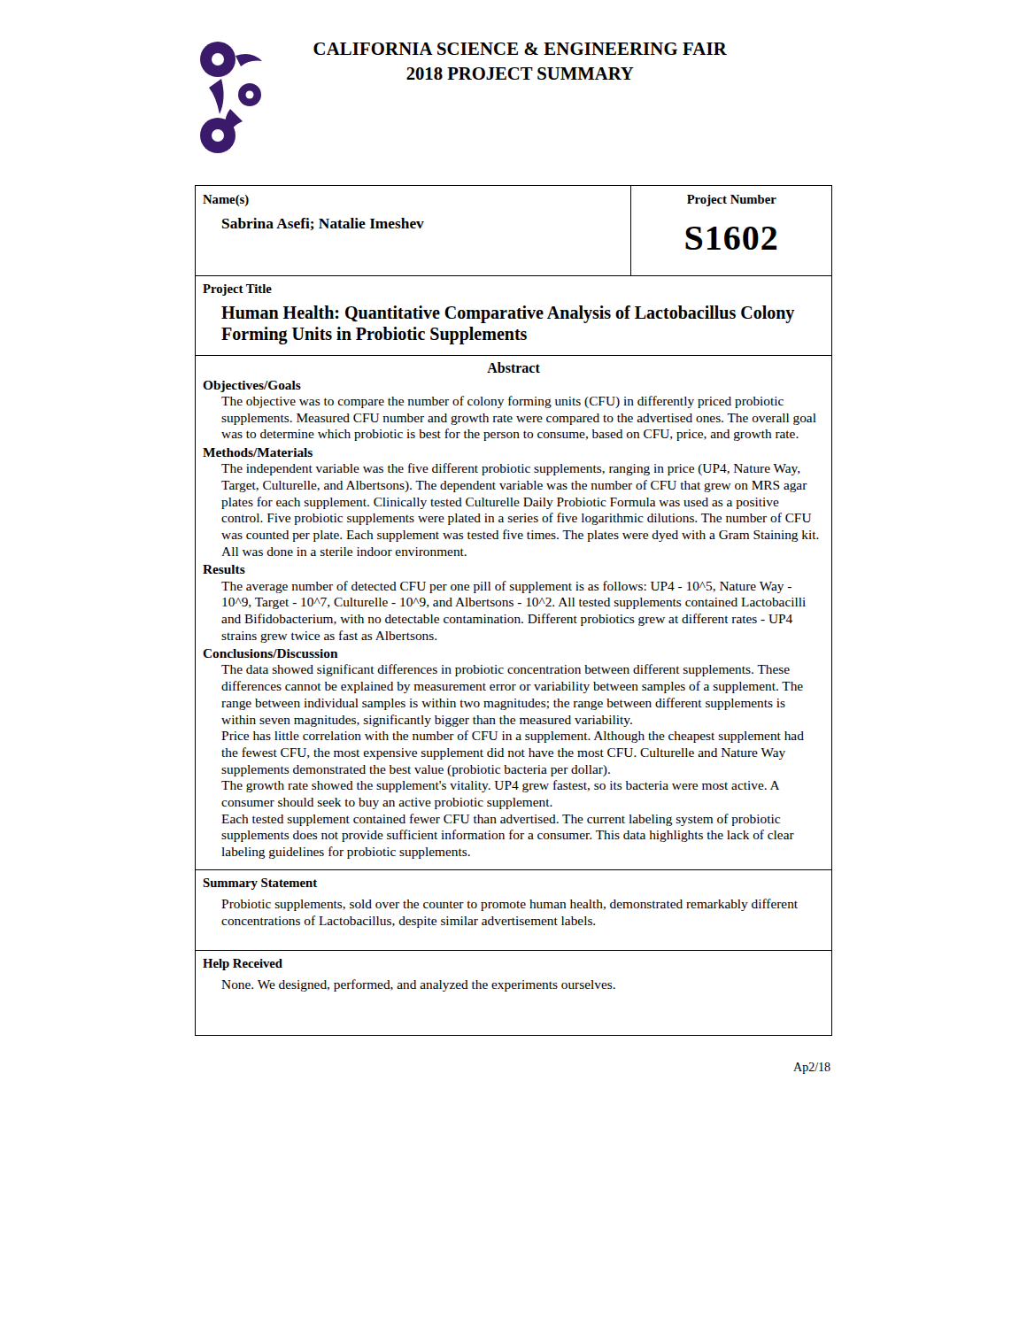CALIFORNIA SCIENCE & ENGINEERING FAIR
2018 PROJECT SUMMARY
Name(s)
Sabrina Asefi; Natalie Imeshev
Project Number
S1602
Project Title
Human Health: Quantitative Comparative Analysis of Lactobacillus Colony Forming Units in Probiotic Supplements
Abstract
Objectives/Goals
The objective was to compare the number of colony forming units (CFU) in differently priced probiotic supplements. Measured CFU number and growth rate were compared to the advertised ones. The overall goal was to determine which probiotic is best for the person to consume, based on CFU, price, and growth rate.
Methods/Materials
The independent variable was the five different probiotic supplements, ranging in price (UP4, Nature Way, Target, Culturelle, and Albertsons). The dependent variable was the number of CFU that grew on MRS agar plates for each supplement. Clinically tested Culturelle Daily Probiotic Formula was used as a positive control. Five probiotic supplements were plated in a series of five logarithmic dilutions. The number of CFU was counted per plate. Each supplement was tested five times. The plates were dyed with a Gram Staining kit. All was done in a sterile indoor environment.
Results
The average number of detected CFU per one pill of supplement is as follows: UP4 - 10^5, Nature Way - 10^9, Target - 10^7, Culturelle - 10^9, and Albertsons - 10^2. All tested supplements contained Lactobacilli and Bifidobacterium, with no detectable contamination. Different probiotics grew at different rates - UP4 strains grew twice as fast as Albertsons.
Conclusions/Discussion
The data showed significant differences in probiotic concentration between different supplements. These differences cannot be explained by measurement error or variability between samples of a supplement. The range between individual samples is within two magnitudes; the range between different supplements is within seven magnitudes, significantly bigger than the measured variability.
Price has little correlation with the number of CFU in a supplement. Although the cheapest supplement had the fewest CFU, the most expensive supplement did not have the most CFU. Culturelle and Nature Way supplements demonstrated the best value (probiotic bacteria per dollar).
The growth rate showed the supplement's vitality. UP4 grew fastest, so its bacteria were most active. A consumer should seek to buy an active probiotic supplement.
Each tested supplement contained fewer CFU than advertised. The current labeling system of probiotic supplements does not provide sufficient information for a consumer. This data highlights the lack of clear labeling guidelines for probiotic supplements.
Summary Statement
Probiotic supplements, sold over the counter to promote human health, demonstrated remarkably different concentrations of Lactobacillus, despite similar advertisement labels.
Help Received
None. We designed, performed, and analyzed the experiments ourselves.
Ap2/18